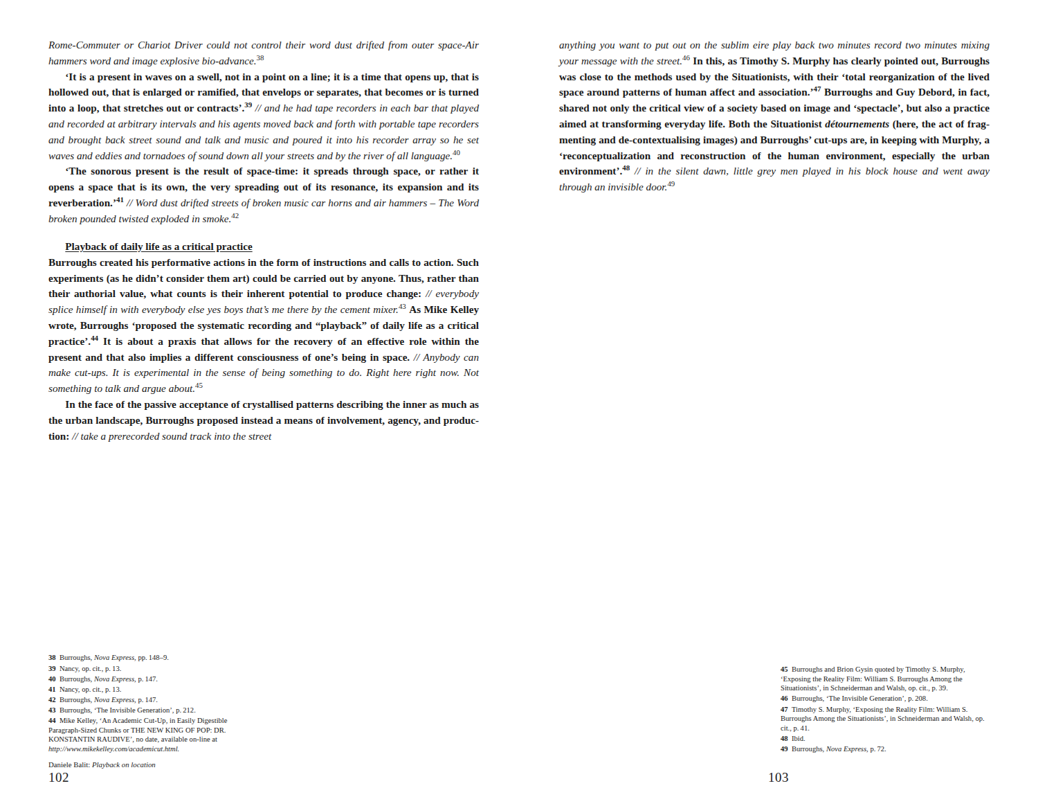Rome-Commuter or Chariot Driver could not control their word dust drifted from outer space-Air hammers word and image explosive bio-advance.38
‘It is a present in waves on a swell, not in a point on a line; it is a time that opens up, that is hollowed out, that is enlarged or ramified, that envelops or separates, that becomes or is turned into a loop, that stretches out or contracts’.39 // and he had tape recorders in each bar that played and recorded at arbitrary intervals and his agents moved back and forth with portable tape recorders and brought back street sound and talk and music and poured it into his recorder array so he set waves and eddies and tornadoes of sound down all your streets and by the river of all language.40
‘The sonorous present is the result of space-time: it spreads through space, or rather it opens a space that is its own, the very spreading out of its resonance, its expansion and its reverberation.’41 // Word dust drifted streets of broken music car horns and air hammers – The Word broken pounded twisted exploded in smoke.42
Playback of daily life as a critical practice
Burroughs created his performative actions in the form of instructions and calls to action. Such experiments (as he didn’t consider them art) could be carried out by anyone. Thus, rather than their authorial value, what counts is their inherent potential to produce change: // everybody splice himself in with everybody else yes boys that’s me there by the cement mixer.43 As Mike Kelley wrote, Burroughs ‘proposed the systematic recording and “playback” of daily life as a critical practice’.44 It is about a praxis that allows for the recovery of an effective role within the present and that also implies a different consciousness of one’s being in space. // Anybody can make cut-ups. It is experimental in the sense of being something to do. Right here right now. Not something to talk and argue about.45
In the face of the passive acceptance of crystallised patterns describing the inner as much as the urban landscape, Burroughs proposed instead a means of involvement, agency, and production: // take a prerecorded sound track into the street
38 Burroughs, Nova Express, pp. 148–9.
39 Nancy, op. cit., p. 13.
40 Burroughs, Nova Express, p. 147.
41 Nancy, op. cit., p. 13.
42 Burroughs, Nova Express, p. 147.
43 Burroughs, ‘The Invisible Generation’, p. 212.
44 Mike Kelley, ‘An Academic Cut-Up, in Easily Digestible Paragraph-Sized Chunks or THE NEW KING OF POP: DR. KONSTANTIN RAUDIVE’, no date, available on-line at http://www.mikekelley.com/academicut.html.
Daniele Balit: Playback on location
102
anything you want to put out on the sublim eire play back two minutes record two minutes mixing your message with the street.46 In this, as Timothy S. Murphy has clearly pointed out, Burroughs was close to the methods used by the Situationists, with their ‘total reorganization of the lived space around patterns of human affect and association.’47 Burroughs and Guy Debord, in fact, shared not only the critical view of a society based on image and ‘spectacle’, but also a practice aimed at transforming everyday life. Both the Situationist détournements (here, the act of fragmenting and de-contextualising images) and Burroughs’ cut-ups are, in keeping with Murphy, a ‘reconceptualization and reconstruction of the human environment, especially the urban environment’.48 // in the silent dawn, little grey men played in his block house and went away through an invisible door.49
45 Burroughs and Brion Gysin quoted by Timothy S. Murphy, ‘Exposing the Reality Film: William S. Burroughs Among the Situationists’, in Schneiderman and Walsh, op. cit., p. 39.
46 Burroughs, ‘The Invisible Generation’, p. 208.
47 Timothy S. Murphy, ‘Exposing the Reality Film: William S. Burroughs Among the Situationists’, in Schneiderman and Walsh, op. cit., p. 41.
48 Ibid.
49 Burroughs, Nova Express, p. 72.
103